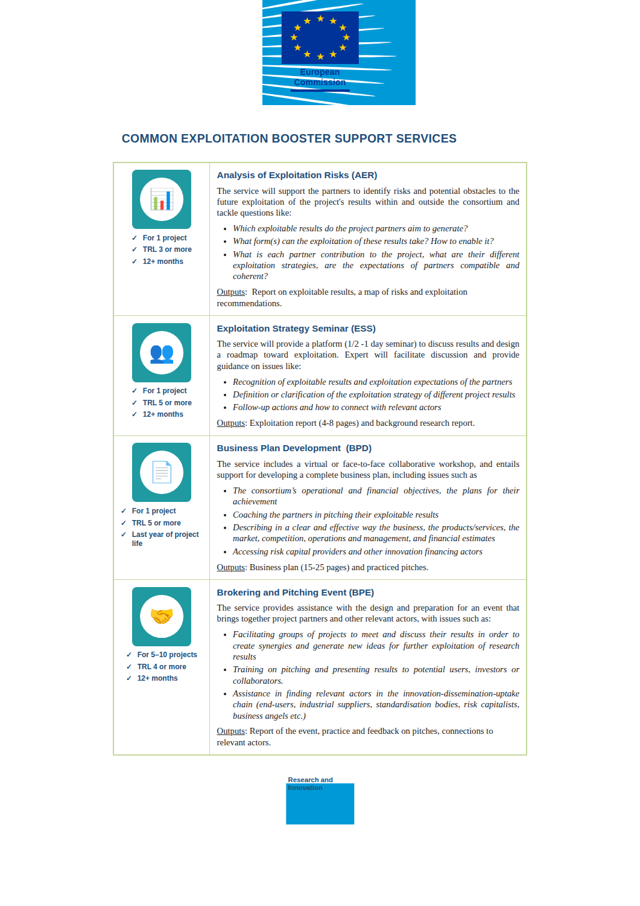★ ★ ★ ★ ★ ★ ★ ★ ★ ★ ★ ★
European
Commission
COMMON EXPLOITATION BOOSTER SUPPORT SERVICES
| 📊 For 1 project TRL 3 or more 12+ months | Analysis of Exploitation Risks (AER) The service will support the partners to identify risks and potential obstacles to the future exploitation of the project's results within and outside the consortium and tackle questions like: Which exploitable results do the project partners aim to generate? What form(s) can the exploitation of these results take? How to enable it? What is each partner contribution to the project, what are their different exploitation strategies, are the expectations of partners compatible and coherent? Outputs : Report on exploitable results, a map of risks and exploitation recommendations. |
| 👥 For 1 project TRL 5 or more 12+ months | Exploitation Strategy Seminar (ESS) The service will provide a platform (1/2 -1 day seminar) to discuss results and design a roadmap toward exploitation. Expert will facilitate discussion and provide guidance on issues like: Recognition of exploitable results and exploitation expectations of the partners Definition or clarification of the exploitation strategy of different project results Follow-up actions and how to connect with relevant actors Outputs : Exploitation report (4-8 pages) and background research report. |
| 📄 For 1 project TRL 5 or more Last year of project life | Business Plan Development (BPD) The service includes a virtual or face-to-face collaborative workshop, and entails support for developing a complete business plan, including issues such as The consortium’s operational and financial objectives, the plans for their achievement Coaching the partners in pitching their exploitable results Describing in a clear and effective way the business, the products/services, the market, competition, operations and management, and financial estimates Accessing risk capital providers and other innovation financing actors Outputs : Business plan (15-25 pages) and practiced pitches. |
| 🤝 For 5–10 projects TRL 4 or more 12+ months | Brokering and Pitching Event (BPE) The service provides assistance with the design and preparation for an event that brings together project partners and other relevant actors, with issues such as: Facilitating groups of projects to meet and discuss their results in order to create synergies and generate new ideas for further exploitation of research results Training on pitching and presenting results to potential users, investors or collaborators. Assistance in finding relevant actors in the innovation-dissemination-uptake chain (end-users, industrial suppliers, standardisation bodies, risk capitalists, business angels etc.) Outputs : Report of the event, practice and feedback on pitches, connections to relevant actors. |
Research and
Innovation